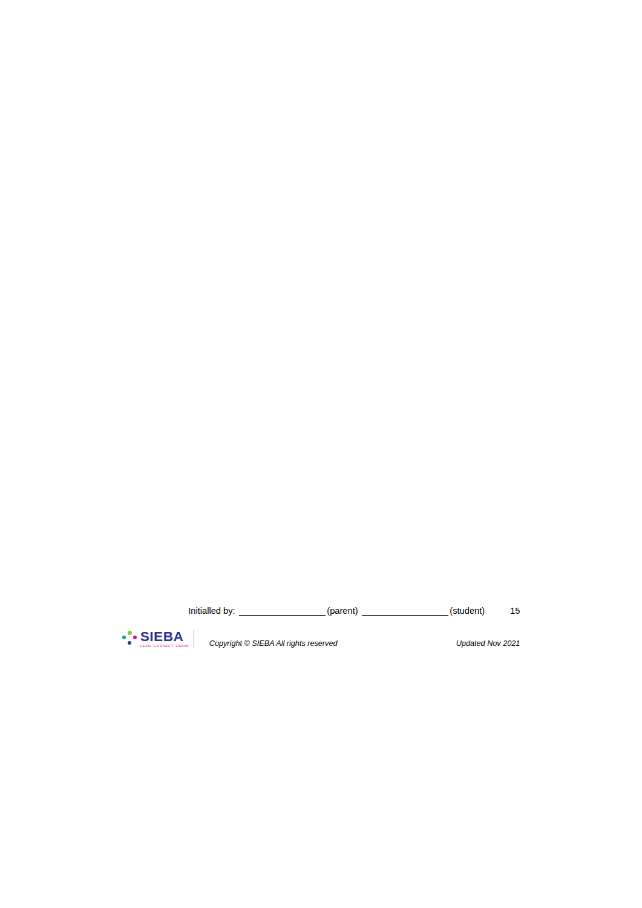Initialled by: (parent) (student) 15
SIEBA LEAD. CONNECT. GROW.
Copyright © SIEBA All rights reserved
Updated Nov 2021